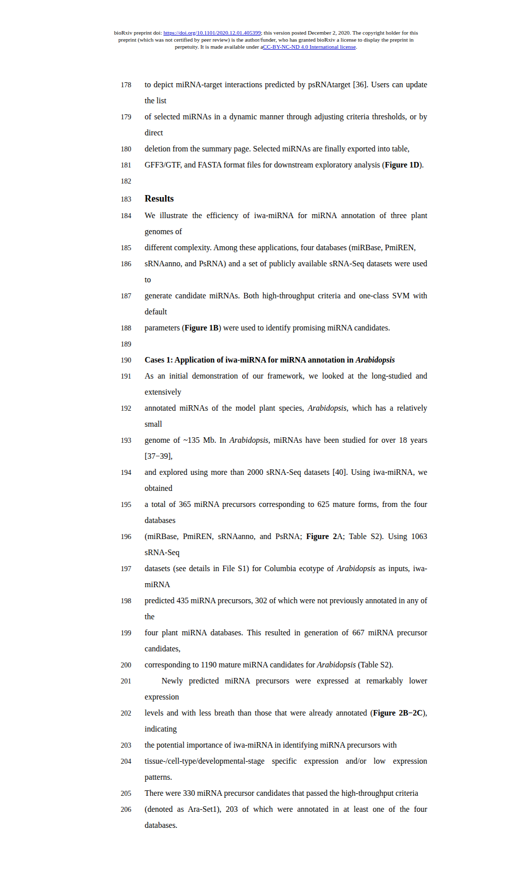bioRxiv preprint doi: https://doi.org/10.1101/2020.12.01.405399; this version posted December 2, 2020. The copyright holder for this
preprint (which was not certified by peer review) is the author/funder, who has granted bioRxiv a license to display the preprint in
perpetuity. It is made available under aCC-BY-NC-ND 4.0 International license.
178
to depict miRNA-target interactions predicted by psRNAtarget [36]. Users can update the list
179
of selected miRNAs in a dynamic manner through adjusting criteria thresholds, or by direct
180
deletion from the summary page. Selected miRNAs are finally exported into table,
181
GFF3/GTF, and FASTA format files for downstream exploratory analysis (Figure 1D).
182
183
Results
184
We illustrate the efficiency of iwa-miRNA for miRNA annotation of three plant genomes of
185
different complexity. Among these applications, four databases (miRBase, PmiREN,
186
sRNAanno, and PsRNA) and a set of publicly available sRNA-Seq datasets were used to
187
generate candidate miRNAs. Both high-throughput criteria and one-class SVM with default
188
parameters (Figure 1B) were used to identify promising miRNA candidates.
189
190
Cases 1: Application of iwa-miRNA for miRNA annotation in Arabidopsis
191
As an initial demonstration of our framework, we looked at the long-studied and extensively
192
annotated miRNAs of the model plant species, Arabidopsis, which has a relatively small
193
genome of ~135 Mb. In Arabidopsis, miRNAs have been studied for over 18 years [37−39],
194
and explored using more than 2000 sRNA-Seq datasets [40]. Using iwa-miRNA, we obtained
195
a total of 365 miRNA precursors corresponding to 625 mature forms, from the four databases
196
(miRBase, PmiREN, sRNAanno, and PsRNA; Figure 2 A; Table S2). Using 1063 sRNA-Seq
197
datasets (see details in File S1) for Columbia ecotype of Arabidopsis as inputs, iwa-miRNA
198
predicted 435 miRNA precursors, 302 of which were not previously annotated in any of the
199
four plant miRNA databases. This resulted in generation of 667 miRNA precursor candidates,
200
corresponding to 1190 mature miRNA candidates for Arabidopsis (Table S2).
201
Newly predicted miRNA precursors were expressed at remarkably lower expression
202
levels and with less breath than those that were already annotated (Figure 2B−2C), indicating
203
the potential importance of iwa-miRNA in identifying miRNA precursors with
204
tissue-/cell-type/developmental-stage specific expression and/or low expression patterns.
205
There were 330 miRNA precursor candidates that passed the high-throughput criteria
206
(denoted as Ara-Set1), 203 of which were annotated in at least one of the four databases.